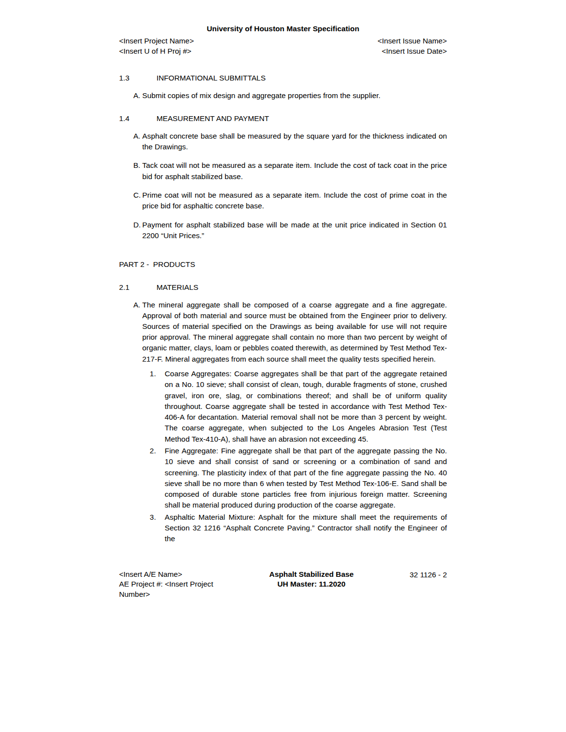University of Houston Master Specification
<Insert Project Name>
<Insert U of H Proj #>
<Insert Issue Name>
<Insert Issue Date>
1.3 INFORMATIONAL SUBMITTALS
A. Submit copies of mix design and aggregate properties from the supplier.
1.4 MEASUREMENT AND PAYMENT
A. Asphalt concrete base shall be measured by the square yard for the thickness indicated on the Drawings.
B. Tack coat will not be measured as a separate item. Include the cost of tack coat in the price bid for asphalt stabilized base.
C. Prime coat will not be measured as a separate item. Include the cost of prime coat in the price bid for asphaltic concrete base.
D. Payment for asphalt stabilized base will be made at the unit price indicated in Section 01 2200 “Unit Prices.”
PART 2 - PRODUCTS
2.1 MATERIALS
A. The mineral aggregate shall be composed of a coarse aggregate and a fine aggregate. Approval of both material and source must be obtained from the Engineer prior to delivery. Sources of material specified on the Drawings as being available for use will not require prior approval. The mineral aggregate shall contain no more than two percent by weight of organic matter, clays, loam or pebbles coated therewith, as determined by Test Method Tex-217-F. Mineral aggregates from each source shall meet the quality tests specified herein.
1. Coarse Aggregates: Coarse aggregates shall be that part of the aggregate retained on a No. 10 sieve; shall consist of clean, tough, durable fragments of stone, crushed gravel, iron ore, slag, or combinations thereof; and shall be of uniform quality throughout. Coarse aggregate shall be tested in accordance with Test Method Tex-406-A for decantation. Material removal shall not be more than 3 percent by weight. The coarse aggregate, when subjected to the Los Angeles Abrasion Test (Test Method Tex-410-A), shall have an abrasion not exceeding 45.
2. Fine Aggregate: Fine aggregate shall be that part of the aggregate passing the No. 10 sieve and shall consist of sand or screening or a combination of sand and screening. The plasticity index of that part of the fine aggregate passing the No. 40 sieve shall be no more than 6 when tested by Test Method Tex-106-E. Sand shall be composed of durable stone particles free from injurious foreign matter. Screening shall be material produced during production of the coarse aggregate.
3. Asphaltic Material Mixture: Asphalt for the mixture shall meet the requirements of Section 32 1216 “Asphalt Concrete Paving.” Contractor shall notify the Engineer of the
<Insert A/E Name>
AE Project #: <Insert Project
Number>
Asphalt Stabilized Base
UH Master: 11.2020
32 1126 - 2